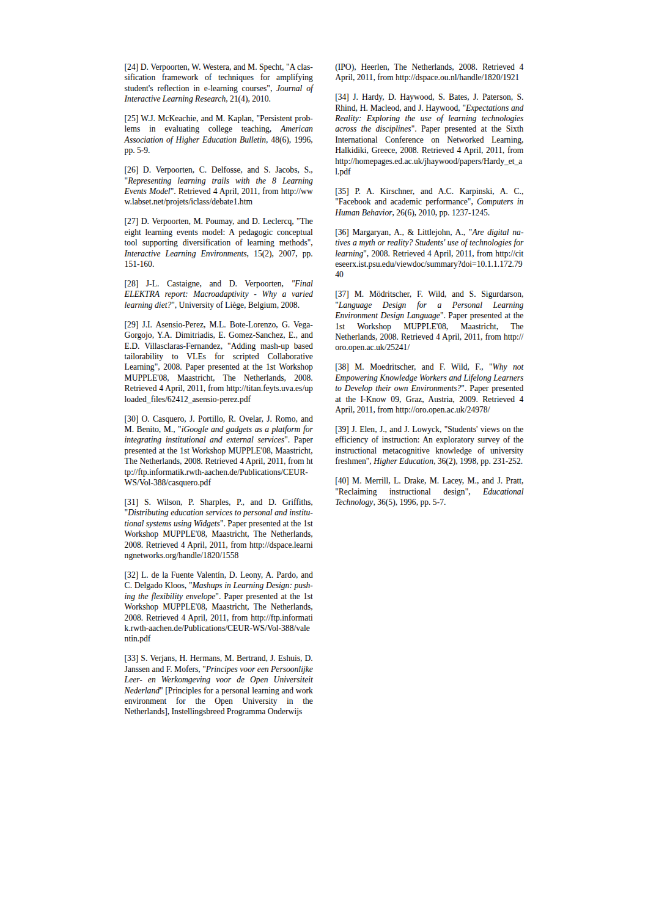[24] D. Verpoorten, W. Westera, and M. Specht, "A classification framework of techniques for amplifying student's reflection in e-learning courses", Journal of Interactive Learning Research, 21(4), 2010.
[25] W.J. McKeachie, and M. Kaplan, "Persistent problems in evaluating college teaching, American Association of Higher Education Bulletin, 48(6), 1996, pp. 5-9.
[26] D. Verpoorten, C. Delfosse, and S. Jacobs, S., "Representing learning trails with the 8 Learning Events Model". Retrieved 4 April, 2011, from http://www.labset.net/projets/iclass/debate1.htm
[27] D. Verpoorten, M. Poumay, and D. Leclercq, "The eight learning events model: A pedagogic conceptual tool supporting diversification of learning methods", Interactive Learning Environments, 15(2), 2007, pp. 151-160.
[28] J-L. Castaigne, and D. Verpoorten, "Final ELEKTRA report: Macroadaptivity - Why a varied learning diet?", University of Liège, Belgium, 2008.
[29] J.I. Asensio-Perez, M.L. Bote-Lorenzo, G. Vega-Gorgojo, Y.A. Dimitriadis, E. Gomez-Sanchez, E., and E.D. Villasclaras-Fernandez, "Adding mash-up based tailorability to VLEs for scripted Collaborative Learning", 2008. Paper presented at the 1st Workshop MUPPLE'08, Maastricht, The Netherlands, 2008. Retrieved 4 April, 2011, from http://titan.feyts.uva.es/uploaded_files/62412_asensio-perez.pdf
[30] O. Casquero, J. Portillo, R. Ovelar, J. Romo, and M. Benito, M., "iGoogle and gadgets as a platform for integrating institutional and external services". Paper presented at the 1st Workshop MUPPLE'08, Maastricht, The Netherlands, 2008. Retrieved 4 April, 2011, from http://ftp.informatik.rwth-aachen.de/Publications/CEUR-WS/Vol-388/casquero.pdf
[31] S. Wilson, P. Sharples, P., and D. Griffiths, "Distributing education services to personal and institutional systems using Widgets". Paper presented at the 1st Workshop MUPPLE'08, Maastricht, The Netherlands, 2008. Retrieved 4 April, 2011, from http://dspace.learningnetworks.org/handle/1820/1558
[32] L. de la Fuente Valentín, D. Leony, A. Pardo, and C. Delgado Kloos, "Mashups in Learning Design: pushing the flexibility envelope". Paper presented at the 1st Workshop MUPPLE'08, Maastricht, The Netherlands, 2008. Retrieved 4 April, 2011, from http://ftp.informatik.rwth-aachen.de/Publications/CEUR-WS/Vol-388/valentin.pdf
[33] S. Verjans, H. Hermans, M. Bertrand, J. Eshuis, D. Janssen and F. Mofers, "Principes voor een Persoonlijke Leer- en Werkomgeving voor de Open Universiteit Nederland" [Principles for a personal learning and work environment for the Open University in the Netherlands], Instellingsbreed Programma Onderwijs
(IPO), Heerlen, The Netherlands, 2008. Retrieved 4 April, 2011, from http://dspace.ou.nl/handle/1820/1921
[34] J. Hardy, D. Haywood, S. Bates, J. Paterson, S. Rhind, H. Macleod, and J. Haywood, "Expectations and Reality: Exploring the use of learning technologies across the disciplines". Paper presented at the Sixth International Conference on Networked Learning, Halkidiki, Greece, 2008. Retrieved 4 April, 2011, from http://homepages.ed.ac.uk/jhaywood/papers/Hardy_et_al.pdf
[35] P. A. Kirschner, and A.C. Karpinski, A. C., "Facebook and academic performance", Computers in Human Behavior, 26(6), 2010, pp. 1237-1245.
[36] Margaryan, A., & Littlejohn, A., "Are digital natives a myth or reality? Students' use of technologies for learning", 2008. Retrieved 4 April, 2011, from http://citeseerx.ist.psu.edu/viewdoc/summary?doi=10.1.1.172.7940
[37] M. Mödritscher, F. Wild, and S. Sigurdarson, "Language Design for a Personal Learning Environment Design Language". Paper presented at the 1st Workshop MUPPLE'08, Maastricht, The Netherlands, 2008. Retrieved 4 April, 2011, from http://oro.open.ac.uk/25241/
[38] M. Moedritscher, and F. Wild, F., "Why not Empowering Knowledge Workers and Lifelong Learners to Develop their own Environments?". Paper presented at the I-Know 09, Graz, Austria, 2009. Retrieved 4 April, 2011, from http://oro.open.ac.uk/24978/
[39] J. Elen, J., and J. Lowyck, "Students' views on the efficiency of instruction: An exploratory survey of the instructional metacognitive knowledge of university freshmen", Higher Education, 36(2), 1998, pp. 231-252.
[40] M. Merrill, L. Drake, M. Lacey, M., and J. Pratt, "Reclaiming instructional design", Educational Technology, 36(5), 1996, pp. 5-7.